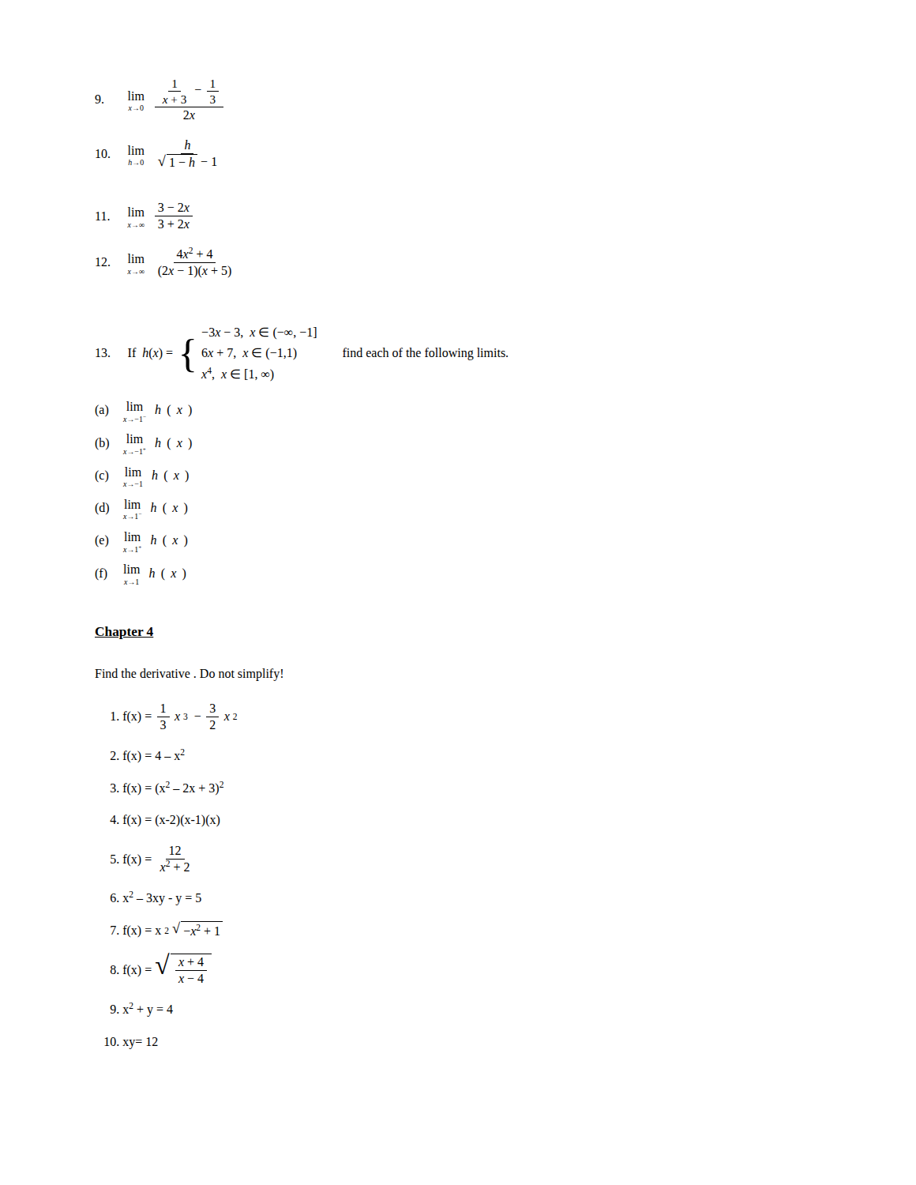9. lim x→0 1 x + 3 − 13 2x
10. lim h→0 h √1 − h − 1
11. lim x→∞ 3 − 2x 3 + 2x
12. lim x→∞ 4x2 + 4 (2x − 1)(x + 5)
13. If h(x) = { −3x − 3, x ∈ (−∞, −1] 6x + 7, x ∈ (−1,1) x4, x ∈ [1, ∞) find each of the following limits.
(a) lim x→−1− h(x)
(b) lim x→−1+ h(x)
(c) lim x→−1 h(x)
(d) lim x→1− h(x)
(e) lim x→1+ h(x)
(f) lim x→1 h(x)
Chapter 4
Find the derivative . Do not simplify!
f(x) = 13 x3 − 32 x2
f(x) = 4 – x2
f(x) = (x2 – 2x + 3)2
f(x) = (x-2)(x-1)(x)
f(x) = 12 x2 + 2
x2 – 3xy - y = 5
f(x) = x2 √−x2 + 1
f(x) = √ x + 4 x − 4
x2 + y = 4
xy= 12